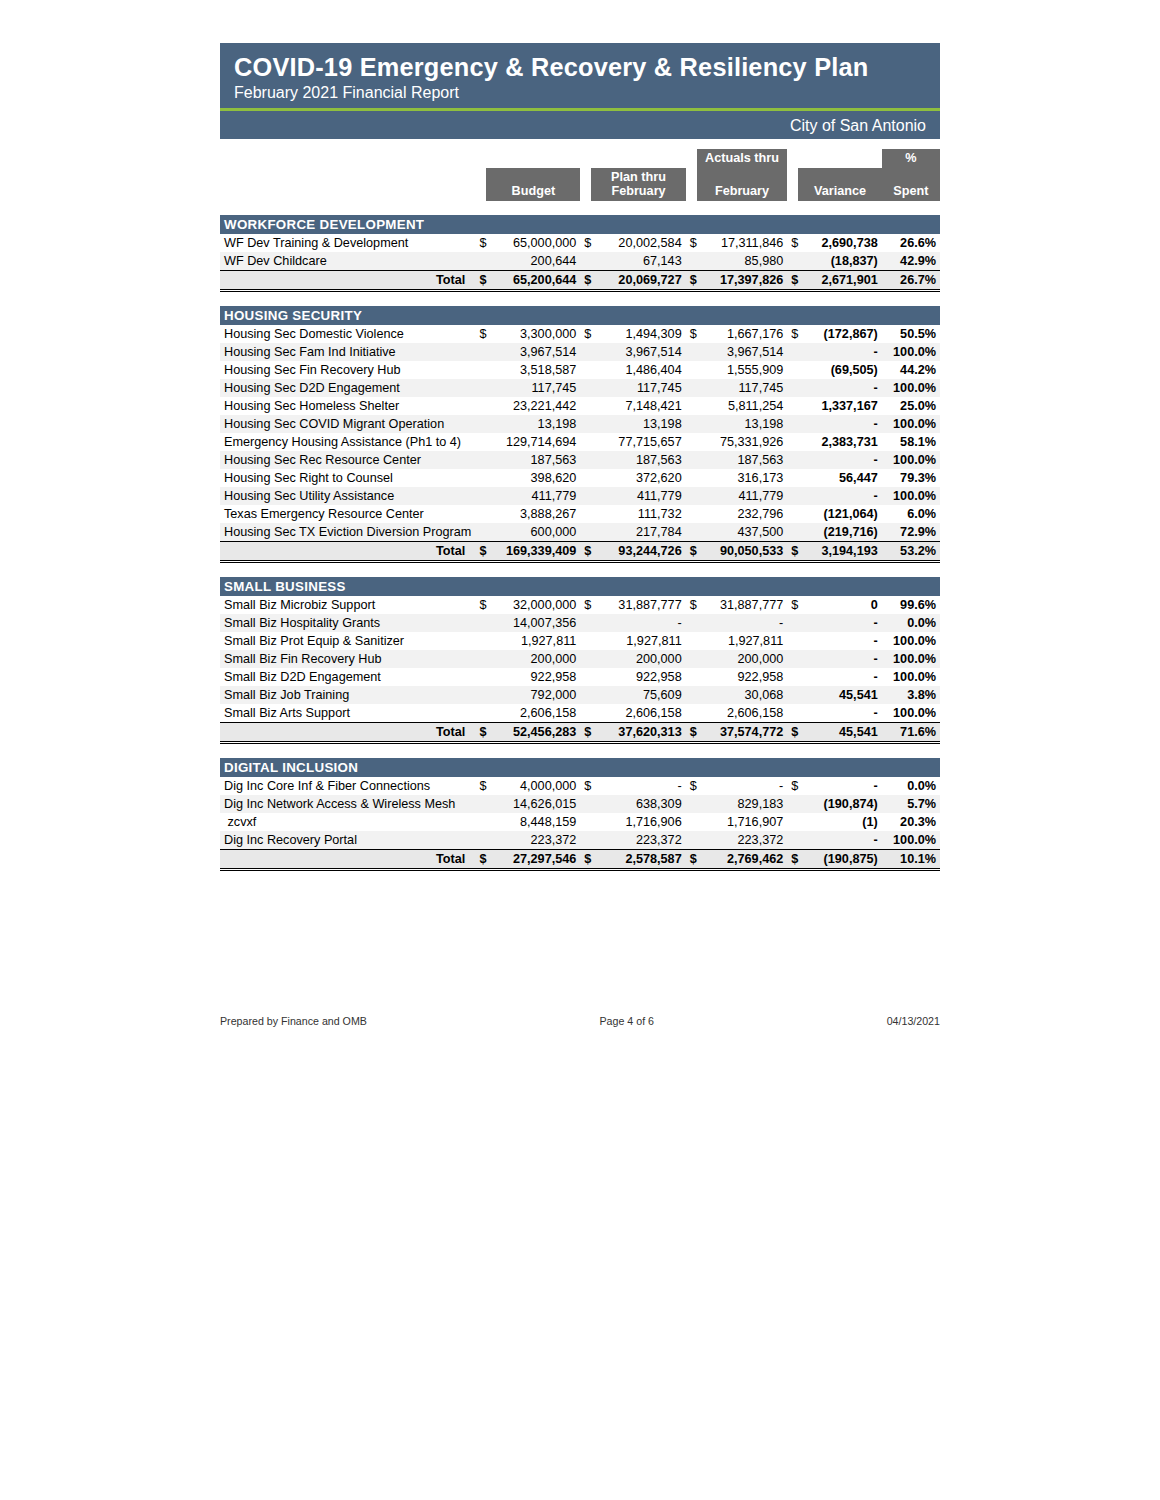COVID-19 Emergency & Recovery & Resiliency Plan
February 2021 Financial Report
City of San Antonio
| | | | | | | Actuals thru | | | % |
| | | Budget | | Plan thru February | | February | | Variance | Spent |
| WORKFORCE DEVELOPMENT |
| WF Dev Training & Development | $ | 65,000,000 | $ | 20,002,584 | $ | 17,311,846 | $ | 2,690,738 | 26.6% |
| WF Dev Childcare | | 200,644 | | 67,143 | | 85,980 | | (18,837) | 42.9% |
| Total | $ | 65,200,644 | $ | 20,069,727 | $ | 17,397,826 | $ | 2,671,901 | 26.7% |
| HOUSING SECURITY |
| Housing Sec Domestic Violence | $ | 3,300,000 | $ | 1,494,309 | $ | 1,667,176 | $ | (172,867) | 50.5% |
| Housing Sec Fam Ind Initiative | | 3,967,514 | | 3,967,514 | | 3,967,514 | | - | 100.0% |
| Housing Sec Fin Recovery Hub | | 3,518,587 | | 1,486,404 | | 1,555,909 | | (69,505) | 44.2% |
| Housing Sec D2D Engagement | | 117,745 | | 117,745 | | 117,745 | | - | 100.0% |
| Housing Sec Homeless Shelter | | 23,221,442 | | 7,148,421 | | 5,811,254 | | 1,337,167 | 25.0% |
| Housing Sec COVID Migrant Operation | | 13,198 | | 13,198 | | 13,198 | | - | 100.0% |
| Emergency Housing Assistance (Ph1 to 4) | | 129,714,694 | | 77,715,657 | | 75,331,926 | | 2,383,731 | 58.1% |
| Housing Sec Rec Resource Center | | 187,563 | | 187,563 | | 187,563 | | - | 100.0% |
| Housing Sec Right to Counsel | | 398,620 | | 372,620 | | 316,173 | | 56,447 | 79.3% |
| Housing Sec Utility Assistance | | 411,779 | | 411,779 | | 411,779 | | - | 100.0% |
| Texas Emergency Resource Center | | 3,888,267 | | 111,732 | | 232,796 | | (121,064) | 6.0% |
| Housing Sec TX Eviction Diversion Program | | 600,000 | | 217,784 | | 437,500 | | (219,716) | 72.9% |
| Total | $ | 169,339,409 | $ | 93,244,726 | $ | 90,050,533 | $ | 3,194,193 | 53.2% |
| SMALL BUSINESS |
| Small Biz Microbiz Support | $ | 32,000,000 | $ | 31,887,777 | $ | 31,887,777 | $ | 0 | 99.6% |
| Small Biz Hospitality Grants | | 14,007,356 | | - | | - | | - | 0.0% |
| Small Biz Prot Equip & Sanitizer | | 1,927,811 | | 1,927,811 | | 1,927,811 | | - | 100.0% |
| Small Biz Fin Recovery Hub | | 200,000 | | 200,000 | | 200,000 | | - | 100.0% |
| Small Biz D2D Engagement | | 922,958 | | 922,958 | | 922,958 | | - | 100.0% |
| Small Biz Job Training | | 792,000 | | 75,609 | | 30,068 | | 45,541 | 3.8% |
| Small Biz Arts Support | | 2,606,158 | | 2,606,158 | | 2,606,158 | | - | 100.0% |
| Total | $ | 52,456,283 | $ | 37,620,313 | $ | 37,574,772 | $ | 45,541 | 71.6% |
| DIGITAL INCLUSION |
| Dig Inc Core Inf & Fiber Connections | $ | 4,000,000 | $ | - | $ | - | $ | - | 0.0% |
| Dig Inc Network Access & Wireless Mesh | | 14,626,015 | | 638,309 | | 829,183 | | (190,874) | 5.7% |
| zcvxf | | 8,448,159 | | 1,716,906 | | 1,716,907 | | (1) | 20.3% |
| Dig Inc Recovery Portal | | 223,372 | | 223,372 | | 223,372 | | - | 100.0% |
| Total | $ | 27,297,546 | $ | 2,578,587 | $ | 2,769,462 | $ | (190,875) | 10.1% |
Prepared by Finance and OMB Page 4 of 6 04/13/2021